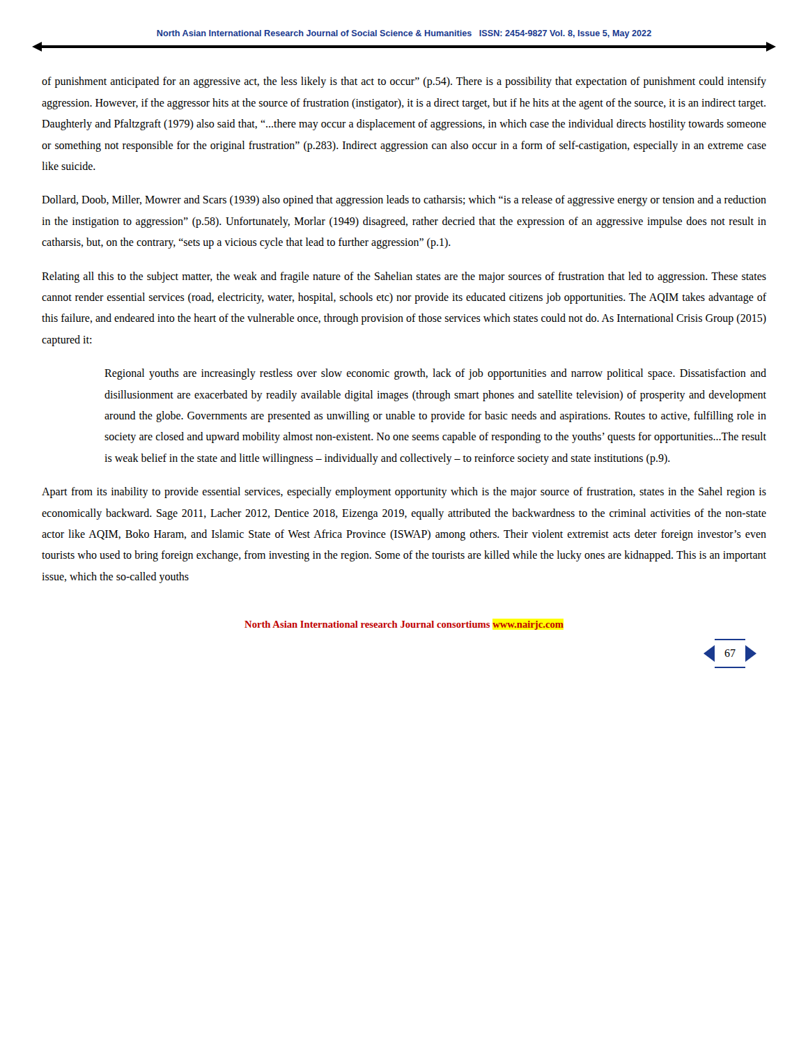North Asian International Research Journal of Social Science & Humanities ISSN: 2454-9827 Vol. 8, Issue 5, May 2022
of punishment anticipated for an aggressive act, the less likely is that act to occur” (p.54). There is a possibility that expectation of punishment could intensify aggression. However, if the aggressor hits at the source of frustration (instigator), it is a direct target, but if he hits at the agent of the source, it is an indirect target. Daughterly and Pfaltzgraft (1979) also said that, “...there may occur a displacement of aggressions, in which case the individual directs hostility towards someone or something not responsible for the original frustration” (p.283). Indirect aggression can also occur in a form of self-castigation, especially in an extreme case like suicide.
Dollard, Doob, Miller, Mowrer and Scars (1939) also opined that aggression leads to catharsis; which “is a release of aggressive energy or tension and a reduction in the instigation to aggression” (p.58). Unfortunately, Morlar (1949) disagreed, rather decried that the expression of an aggressive impulse does not result in catharsis, but, on the contrary, “sets up a vicious cycle that lead to further aggression” (p.1).
Relating all this to the subject matter, the weak and fragile nature of the Sahelian states are the major sources of frustration that led to aggression. These states cannot render essential services (road, electricity, water, hospital, schools etc) nor provide its educated citizens job opportunities. The AQIM takes advantage of this failure, and endeared into the heart of the vulnerable once, through provision of those services which states could not do. As International Crisis Group (2015) captured it:
Regional youths are increasingly restless over slow economic growth, lack of job opportunities and narrow political space. Dissatisfaction and disillusionment are exacerbated by readily available digital images (through smart phones and satellite television) of prosperity and development around the globe. Governments are presented as unwilling or unable to provide for basic needs and aspirations. Routes to active, fulfilling role in society are closed and upward mobility almost non-existent. No one seems capable of responding to the youths’ quests for opportunities...The result is weak belief in the state and little willingness – individually and collectively – to reinforce society and state institutions (p.9).
Apart from its inability to provide essential services, especially employment opportunity which is the major source of frustration, states in the Sahel region is economically backward. Sage 2011, Lacher 2012, Dentice 2018, Eizenga 2019, equally attributed the backwardness to the criminal activities of the non-state actor like AQIM, Boko Haram, and Islamic State of West Africa Province (ISWAP) among others. Their violent extremist acts deter foreign investor’s even tourists who used to bring foreign exchange, from investing in the region. Some of the tourists are killed while the lucky ones are kidnapped. This is an important issue, which the so-called youths
North Asian International research Journal consortiums www.nairjc.com
67